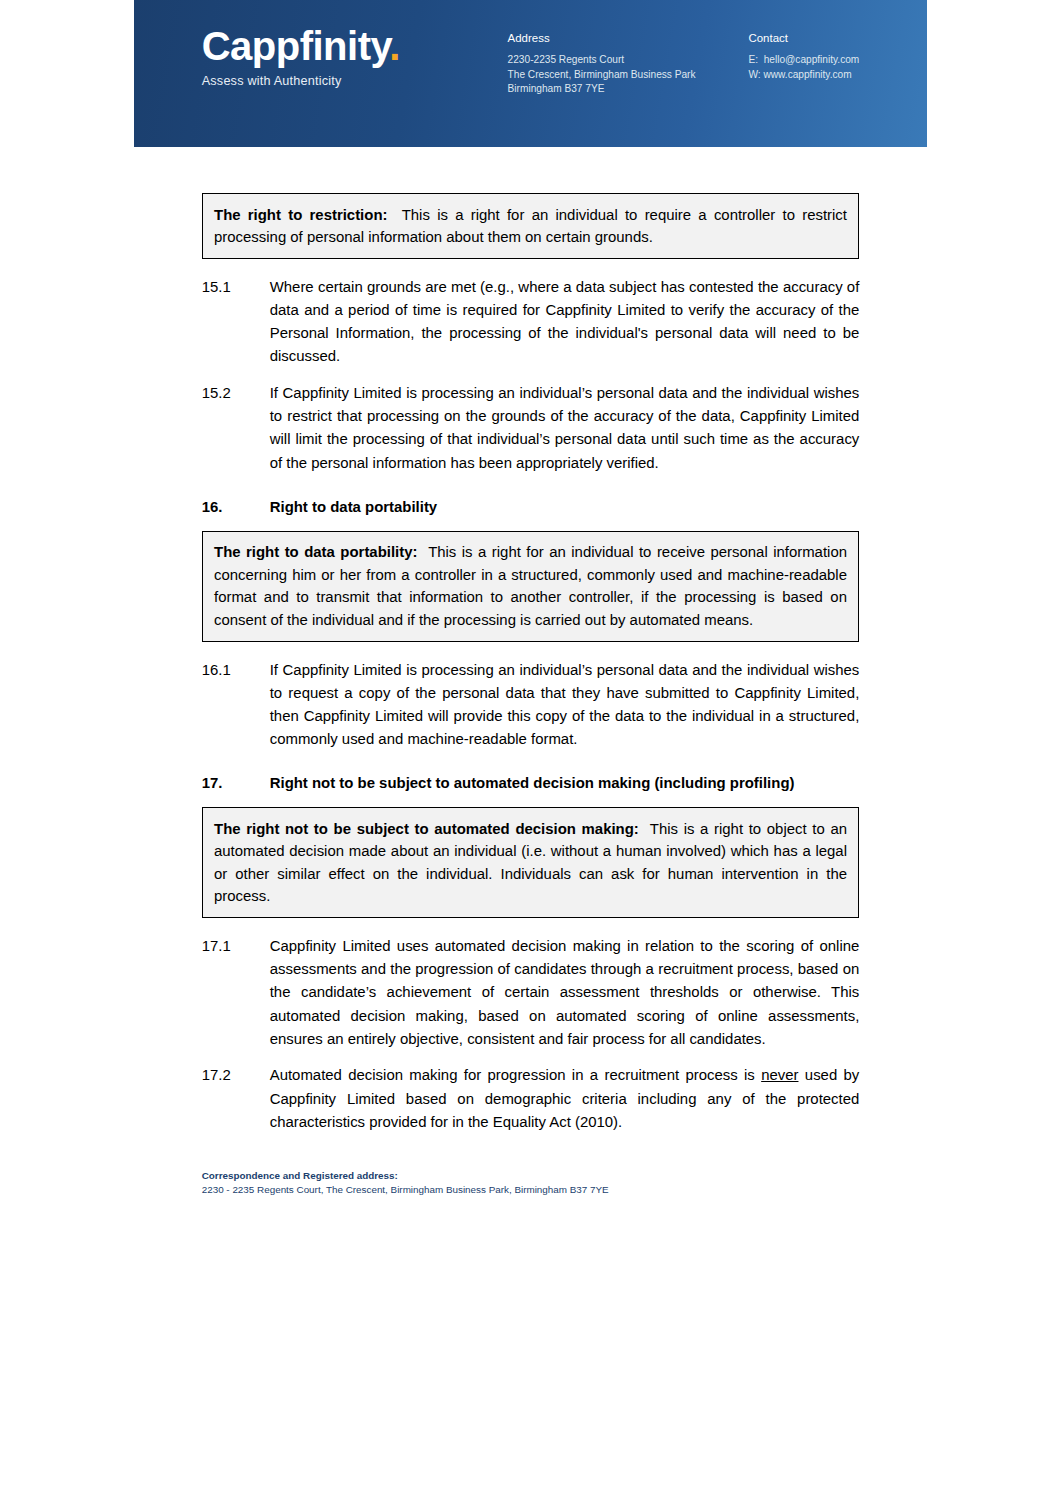Cappfinity.
Assess with Authenticity
Address
2230-2235 Regents Court
The Crescent, Birmingham Business Park
Birmingham B37 7YE
Contact
E: hello@cappfinity.com
W: www.cappfinity.com
The right to restriction: This is a right for an individual to require a controller to restrict processing of personal information about them on certain grounds.
15.1
Where certain grounds are met (e.g., where a data subject has contested the accuracy of data and a period of time is required for Cappfinity Limited to verify the accuracy of the Personal Information, the processing of the individual's personal data will need to be discussed.
15.2
If Cappfinity Limited is processing an individual’s personal data and the individual wishes to restrict that processing on the grounds of the accuracy of the data, Cappfinity Limited will limit the processing of that individual’s personal data until such time as the accuracy of the personal information has been appropriately verified.
16. Right to data portability
The right to data portability: This is a right for an individual to receive personal information concerning him or her from a controller in a structured, commonly used and machine-readable format and to transmit that information to another controller, if the processing is based on consent of the individual and if the processing is carried out by automated means.
16.1
If Cappfinity Limited is processing an individual’s personal data and the individual wishes to request a copy of the personal data that they have submitted to Cappfinity Limited, then Cappfinity Limited will provide this copy of the data to the individual in a structured, commonly used and machine-readable format.
17. Right not to be subject to automated decision making (including profiling)
The right not to be subject to automated decision making: This is a right to object to an automated decision made about an individual (i.e. without a human involved) which has a legal or other similar effect on the individual. Individuals can ask for human intervention in the process.
17.1
Cappfinity Limited uses automated decision making in relation to the scoring of online assessments and the progression of candidates through a recruitment process, based on the candidate’s achievement of certain assessment thresholds or otherwise. This automated decision making, based on automated scoring of online assessments, ensures an entirely objective, consistent and fair process for all candidates.
17.2
Automated decision making for progression in a recruitment process is never used by Cappfinity Limited based on demographic criteria including any of the protected characteristics provided for in the Equality Act (2010).
Correspondence and Registered address:
2230 - 2235 Regents Court, The Crescent, Birmingham Business Park, Birmingham B37 7YE